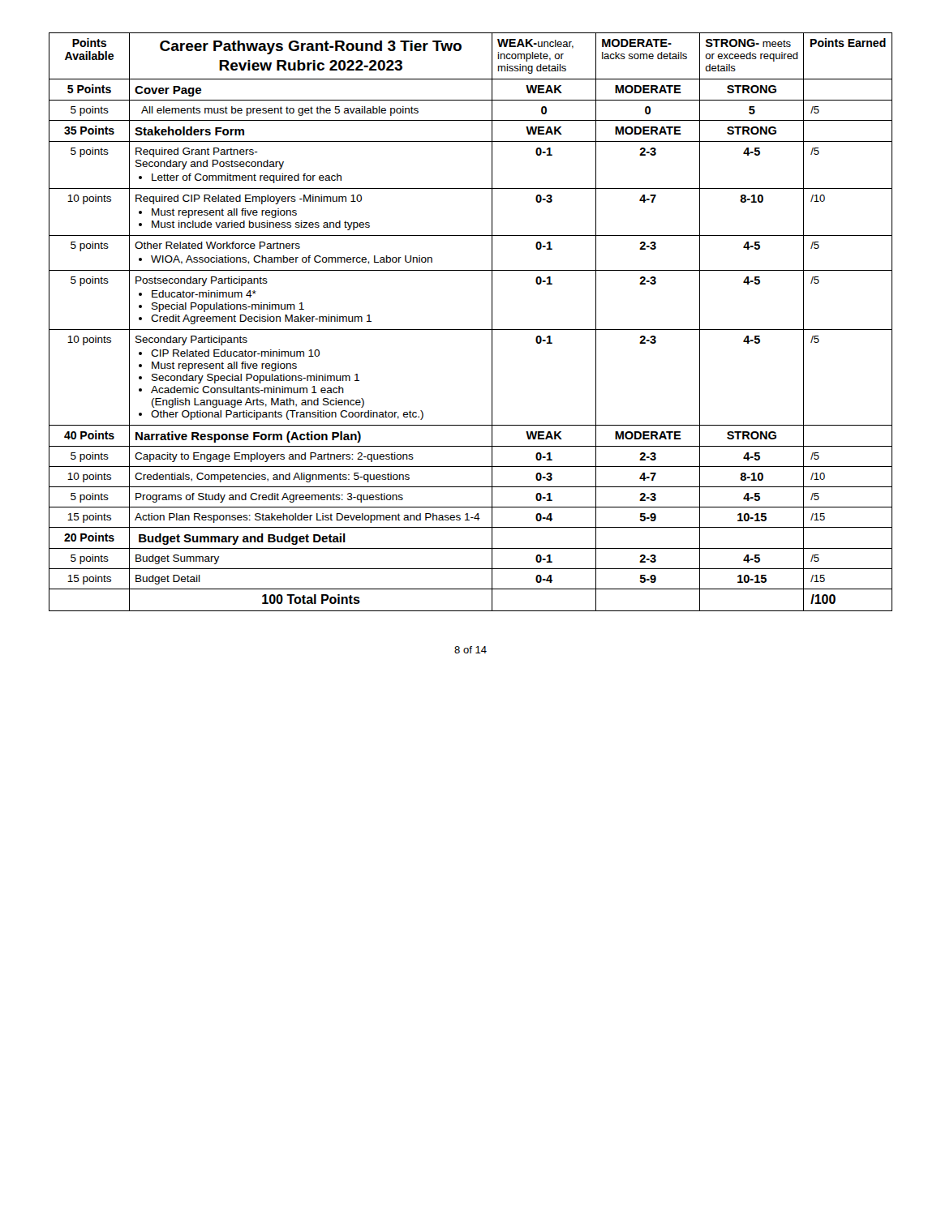| Points Availa­ble | Career Pathways Grant-Round 3 Tier Two Review Rubric 2022-2023 | WEAK- un­clear, incom­plete, or miss­ing details | MODER­ATE- lacks some details | STRONG- meets or ex­ceeds required details | Points Earned |
| 5 Points | Cover Page | WEAK | MODER­ATE | STRONG | |
| 5 points | All elements must be present to get the 5 available points | 0 | 0 | 5 | /5 |
| 35 Points | Stakeholders Form | WEAK | MODER­ATE | STRONG | |
| 5 points | Required Grant Partners- Secondary and Postsecondary Letter of Commitment required for each | 0-1 | 2-3 | 4-5 | /5 |
| 10 points | Required CIP Related Employers -Minimum 10 Must represent all five regions Must include varied business sizes and types | 0-3 | 4-7 | 8-10 | /10 |
| 5 points | Other Related Workforce Partners WIOA, Associations, Chamber of Commerce, Labor Union | 0-1 | 2-3 | 4-5 | /5 |
| 5 points | Postsecondary Participants Educator-minimum 4* Special Populations-minimum 1 Credit Agreement Decision Maker-minimum 1 | 0-1 | 2-3 | 4-5 | /5 |
| 10 points | Secondary Participants CIP Related Educator-minimum 10 Must represent all five regions Secondary Special Populations-minimum 1 Academic Consultants-minimum 1 each (English Language Arts, Math, and Science) Other Optional Participants (Transition Coordi­nator, etc.) | 0-1 | 2-3 | 4-5 | /5 |
| 40 Points | Narrative Response Form (Action Plan) | WEAK | MODER­ATE | STRONG | |
| 5 points | Capacity to Engage Employers and Partners: 2-questions | 0-1 | 2-3 | 4-5 | /5 |
| 10 points | Credentials, Competencies, and Alignments: 5-questions | 0-3 | 4-7 | 8-10 | /10 |
| 5 points | Programs of Study and Credit Agreements: 3-questions | 0-1 | 2-3 | 4-5 | /5 |
| 15 points | Action Plan Responses: Stakeholder List Devel­opment and Phases 1-4 | 0-4 | 5-9 | 10-15 | /15 |
| 20 Points | Budget Summary and Budget Detail | | | | |
| 5 points | Budget Summary | 0-1 | 2-3 | 4-5 | /5 |
| 15 points | Budget Detail | 0-4 | 5-9 | 10-15 | /15 |
| | 100 Total Points | | | | /100 |
8 of 14